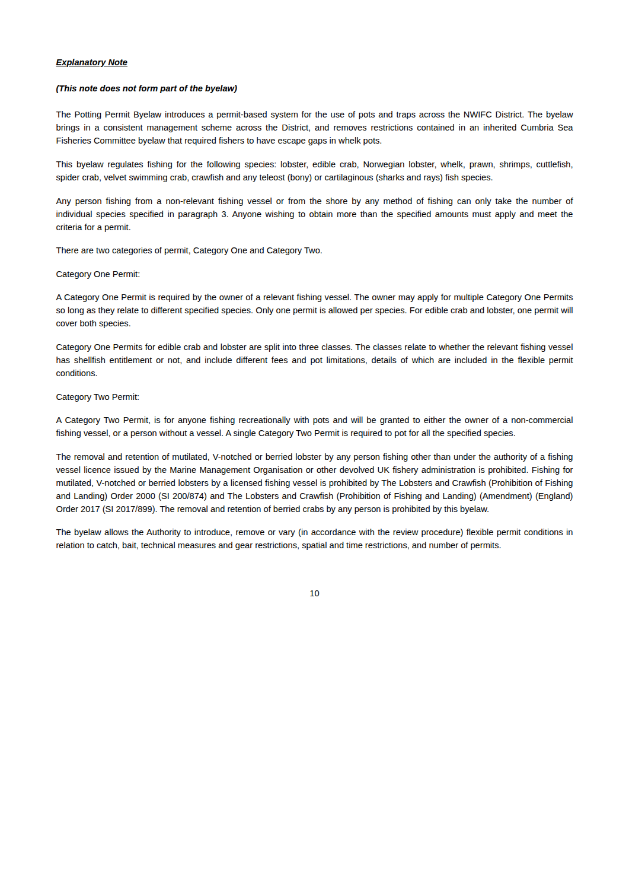Explanatory Note
(This note does not form part of the byelaw)
The Potting Permit Byelaw introduces a permit-based system for the use of pots and traps across the NWIFC District. The byelaw brings in a consistent management scheme across the District, and removes restrictions contained in an inherited Cumbria Sea Fisheries Committee byelaw that required fishers to have escape gaps in whelk pots.
This byelaw regulates fishing for the following species: lobster, edible crab, Norwegian lobster, whelk, prawn, shrimps, cuttlefish, spider crab, velvet swimming crab, crawfish and any teleost (bony) or cartilaginous (sharks and rays) fish species.
Any person fishing from a non-relevant fishing vessel or from the shore by any method of fishing can only take the number of individual species specified in paragraph 3. Anyone wishing to obtain more than the specified amounts must apply and meet the criteria for a permit.
There are two categories of permit, Category One and Category Two.
Category One Permit:
A Category One Permit is required by the owner of a relevant fishing vessel. The owner may apply for multiple Category One Permits so long as they relate to different specified species. Only one permit is allowed per species. For edible crab and lobster, one permit will cover both species.
Category One Permits for edible crab and lobster are split into three classes. The classes relate to whether the relevant fishing vessel has shellfish entitlement or not, and include different fees and pot limitations, details of which are included in the flexible permit conditions.
Category Two Permit:
A Category Two Permit, is for anyone fishing recreationally with pots and will be granted to either the owner of a non-commercial fishing vessel, or a person without a vessel. A single Category Two Permit is required to pot for all the specified species.
The removal and retention of mutilated, V-notched or berried lobster by any person fishing other than under the authority of a fishing vessel licence issued by the Marine Management Organisation or other devolved UK fishery administration is prohibited. Fishing for mutilated, V-notched or berried lobsters by a licensed fishing vessel is prohibited by The Lobsters and Crawfish (Prohibition of Fishing and Landing) Order 2000 (SI 200/874) and The Lobsters and Crawfish (Prohibition of Fishing and Landing) (Amendment) (England) Order 2017 (SI 2017/899). The removal and retention of berried crabs by any person is prohibited by this byelaw.
The byelaw allows the Authority to introduce, remove or vary (in accordance with the review procedure) flexible permit conditions in relation to catch, bait, technical measures and gear restrictions, spatial and time restrictions, and number of permits.
10